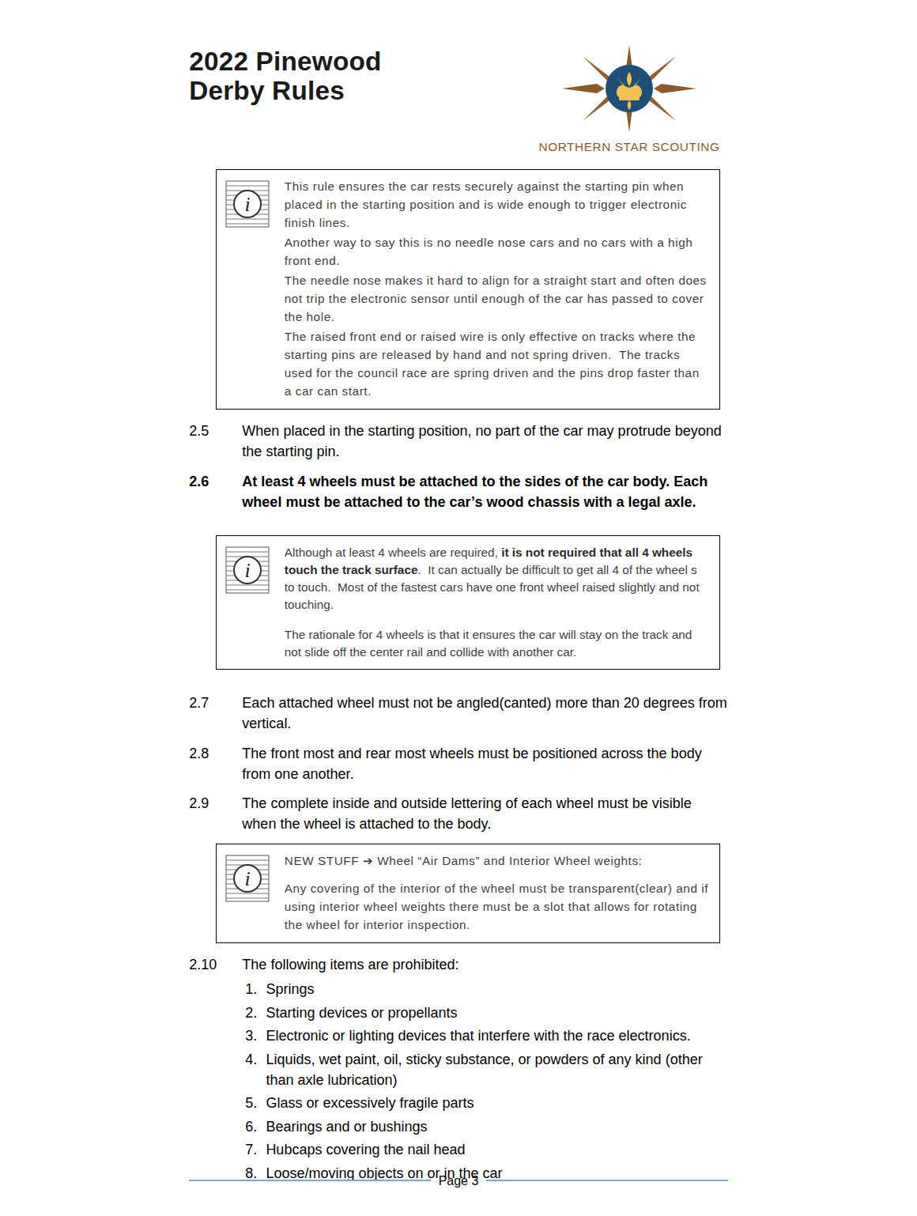2022 Pinewood
Derby Rules
NORTHERN STAR SCOUTING
i
This rule ensures the car rests securely against the starting pin when placed in the starting position and is wide enough to trigger electronic finish lines.
Another way to say this is no needle nose cars and no cars with a high front end.
The needle nose makes it hard to align for a straight start and often does not trip the electronic sensor until enough of the car has passed to cover the hole.
The raised front end or raised wire is only effective on tracks where the starting pins are released by hand and not spring driven. The tracks used for the council race are spring driven and the pins drop faster than a car can start.
2.5
When placed in the starting position, no part of the car may protrude beyond the starting pin.
2.6
At least 4 wheels must be attached to the sides of the car body. Each wheel must be attached to the car’s wood chassis with a legal axle.
i
Although at least 4 wheels are required, it is not required that all 4 wheels touch the track surface. It can actually be difficult to get all 4 of the wheel s to touch. Most of the fastest cars have one front wheel raised slightly and not touching.
The rationale for 4 wheels is that it ensures the car will stay on the track and not slide off the center rail and collide with another car.
2.7
Each attached wheel must not be angled(canted) more than 20 degrees from vertical.
2.8
The front most and rear most wheels must be positioned across the body from one another.
2.9
The complete inside and outside lettering of each wheel must be visible when the wheel is attached to the body.
i
NEW STUFF ➔ Wheel “Air Dams” and Interior Wheel weights:
Any covering of the interior of the wheel must be transparent(clear) and if using interior wheel weights there must be a slot that allows for rotating the wheel for interior inspection.
2.10
The following items are prohibited:
Springs
Starting devices or propellants
Electronic or lighting devices that interfere with the race electronics.
Liquids, wet paint, oil, sticky substance, or powders of any kind (other than axle lubrication)
Glass or excessively fragile parts
Bearings and or bushings
Hubcaps covering the nail head
Loose/moving objects on or in the car
Page 3